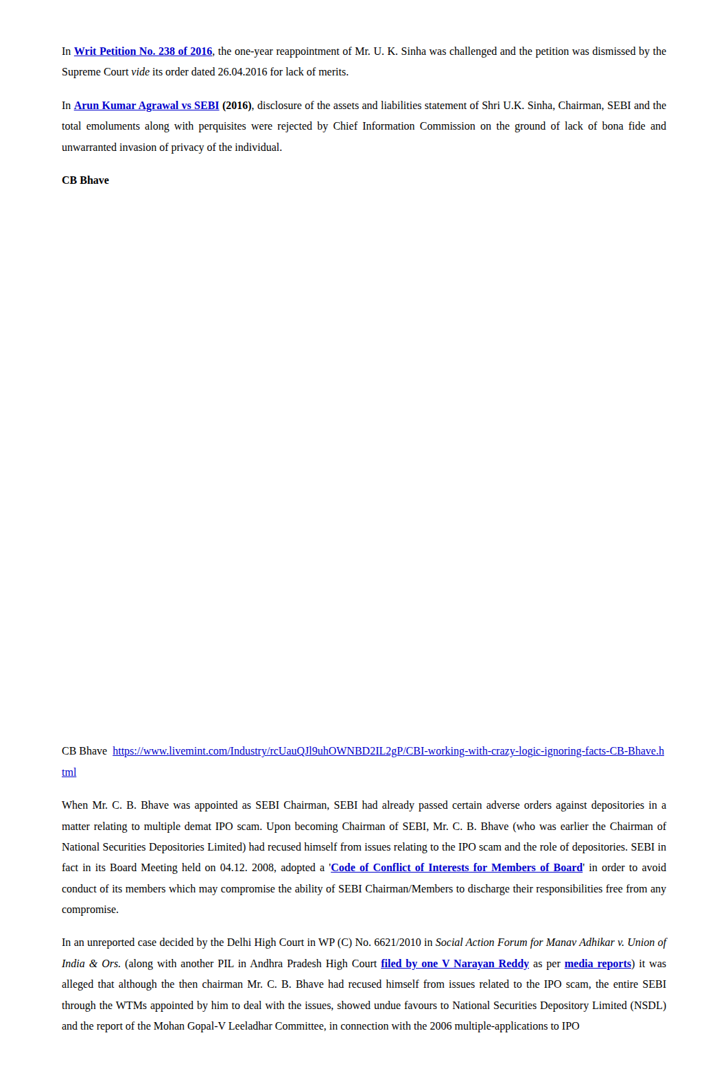In Writ Petition No. 238 of 2016, the one-year reappointment of Mr. U. K. Sinha was challenged and the petition was dismissed by the Supreme Court vide its order dated 26.04.2016 for lack of merits.
In Arun Kumar Agrawal vs SEBI (2016), disclosure of the assets and liabilities statement of Shri U.K. Sinha, Chairman, SEBI and the total emoluments along with perquisites were rejected by Chief Information Commission on the ground of lack of bona fide and unwarranted invasion of privacy of the individual.
CB Bhave
CB Bhave https://www.livemint.com/Industry/rcUauQJl9uhOWNBD2IL2gP/CBI-working-with-crazy-logic-ignoring-facts-CB-Bhave.html
When Mr. C. B. Bhave was appointed as SEBI Chairman, SEBI had already passed certain adverse orders against depositories in a matter relating to multiple demat IPO scam. Upon becoming Chairman of SEBI, Mr. C. B. Bhave (who was earlier the Chairman of National Securities Depositories Limited) had recused himself from issues relating to the IPO scam and the role of depositories. SEBI in fact in its Board Meeting held on 04.12. 2008, adopted a 'Code of Conflict of Interests for Members of Board' in order to avoid conduct of its members which may compromise the ability of SEBI Chairman/Members to discharge their responsibilities free from any compromise.
In an unreported case decided by the Delhi High Court in WP (C) No. 6621/2010 in Social Action Forum for Manav Adhikar v. Union of India & Ors. (along with another PIL in Andhra Pradesh High Court filed by one V Narayan Reddy as per media reports) it was alleged that although the then chairman Mr. C. B. Bhave had recused himself from issues related to the IPO scam, the entire SEBI through the WTMs appointed by him to deal with the issues, showed undue favours to National Securities Depository Limited (NSDL) and the report of the Mohan Gopal-V Leeladhar Committee, in connection with the 2006 multiple-applications to IPO